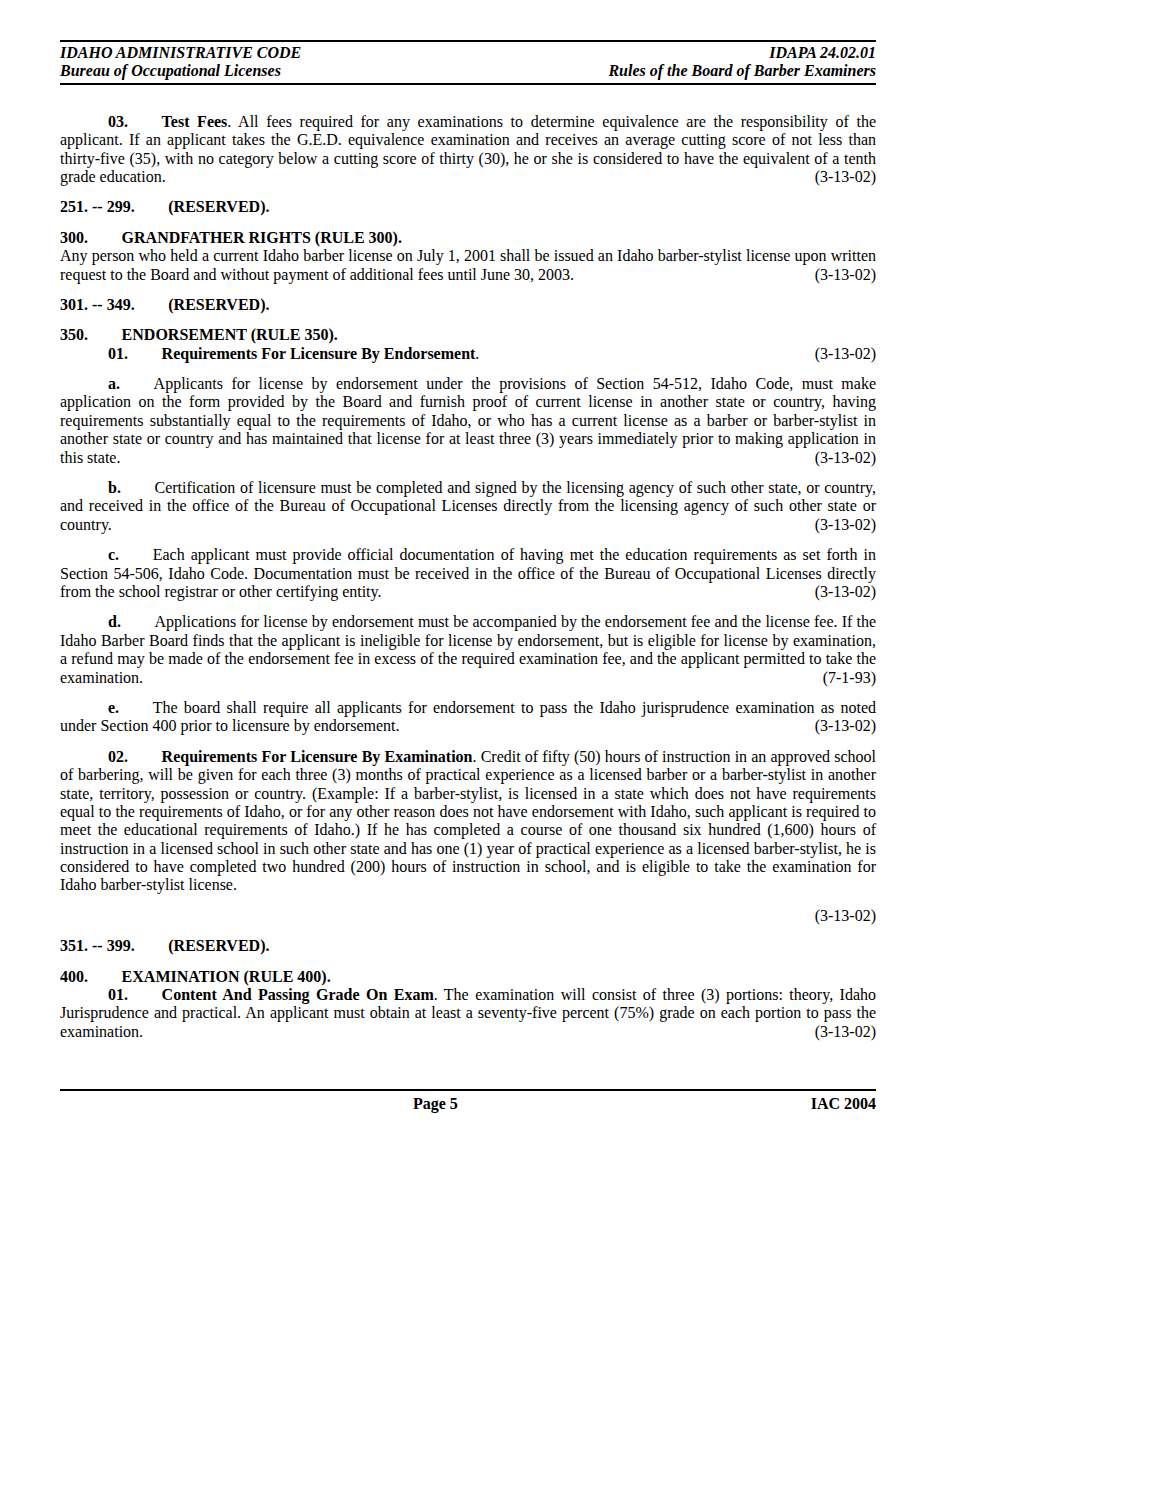IDAHO ADMINISTRATIVE CODE IDAPA 24.02.01
Bureau of Occupational Licenses Rules of the Board of Barber Examiners
03. Test Fees. All fees required for any examinations to determine equivalence are the responsibility of the applicant. If an applicant takes the G.E.D. equivalence examination and receives an average cutting score of not less than thirty-five (35), with no category below a cutting score of thirty (30), he or she is considered to have the equivalent of a tenth grade education.(3-13-02)
251. -- 299. (RESERVED).
300. GRANDFATHER RIGHTS (RULE 300).
Any person who held a current Idaho barber license on July 1, 2001 shall be issued an Idaho barber-stylist license upon written request to the Board and without payment of additional fees until June 30, 2003.(3-13-02)
301. -- 349. (RESERVED).
350. ENDORSEMENT (RULE 350).
01. Requirements For Licensure By Endorsement.(3-13-02)
a. Applicants for license by endorsement under the provisions of Section 54-512, Idaho Code, must make application on the form provided by the Board and furnish proof of current license in another state or country, having requirements substantially equal to the requirements of Idaho, or who has a current license as a barber or barber-stylist in another state or country and has maintained that license for at least three (3) years immediately prior to making application in this state.(3-13-02)
b. Certification of licensure must be completed and signed by the licensing agency of such other state, or country, and received in the office of the Bureau of Occupational Licenses directly from the licensing agency of such other state or country.(3-13-02)
c. Each applicant must provide official documentation of having met the education requirements as set forth in Section 54-506, Idaho Code. Documentation must be received in the office of the Bureau of Occupational Licenses directly from the school registrar or other certifying entity.(3-13-02)
d. Applications for license by endorsement must be accompanied by the endorsement fee and the license fee. If the Idaho Barber Board finds that the applicant is ineligible for license by endorsement, but is eligible for license by examination, a refund may be made of the endorsement fee in excess of the required examination fee, and the applicant permitted to take the examination.(7-1-93)
e. The board shall require all applicants for endorsement to pass the Idaho jurisprudence examination as noted under Section 400 prior to licensure by endorsement.(3-13-02)
02. Requirements For Licensure By Examination. Credit of fifty (50) hours of instruction in an approved school of barbering, will be given for each three (3) months of practical experience as a licensed barber or a barber-stylist in another state, territory, possession or country. (Example: If a barber-stylist, is licensed in a state which does not have requirements equal to the requirements of Idaho, or for any other reason does not have endorsement with Idaho, such applicant is required to meet the educational requirements of Idaho.) If he has completed a course of one thousand six hundred (1,600) hours of instruction in a licensed school in such other state and has one (1) year of practical experience as a licensed barber-stylist, he is considered to have completed two hundred (200) hours of instruction in school, and is eligible to take the examination for Idaho barber-stylist license.
(3-13-02)
351. -- 399. (RESERVED).
400. EXAMINATION (RULE 400).
01. Content And Passing Grade On Exam. The examination will consist of three (3) portions: theory, Idaho Jurisprudence and practical. An applicant must obtain at least a seventy-five percent (75%) grade on each portion to pass the examination.(3-13-02)
Page 5 IAC 2004